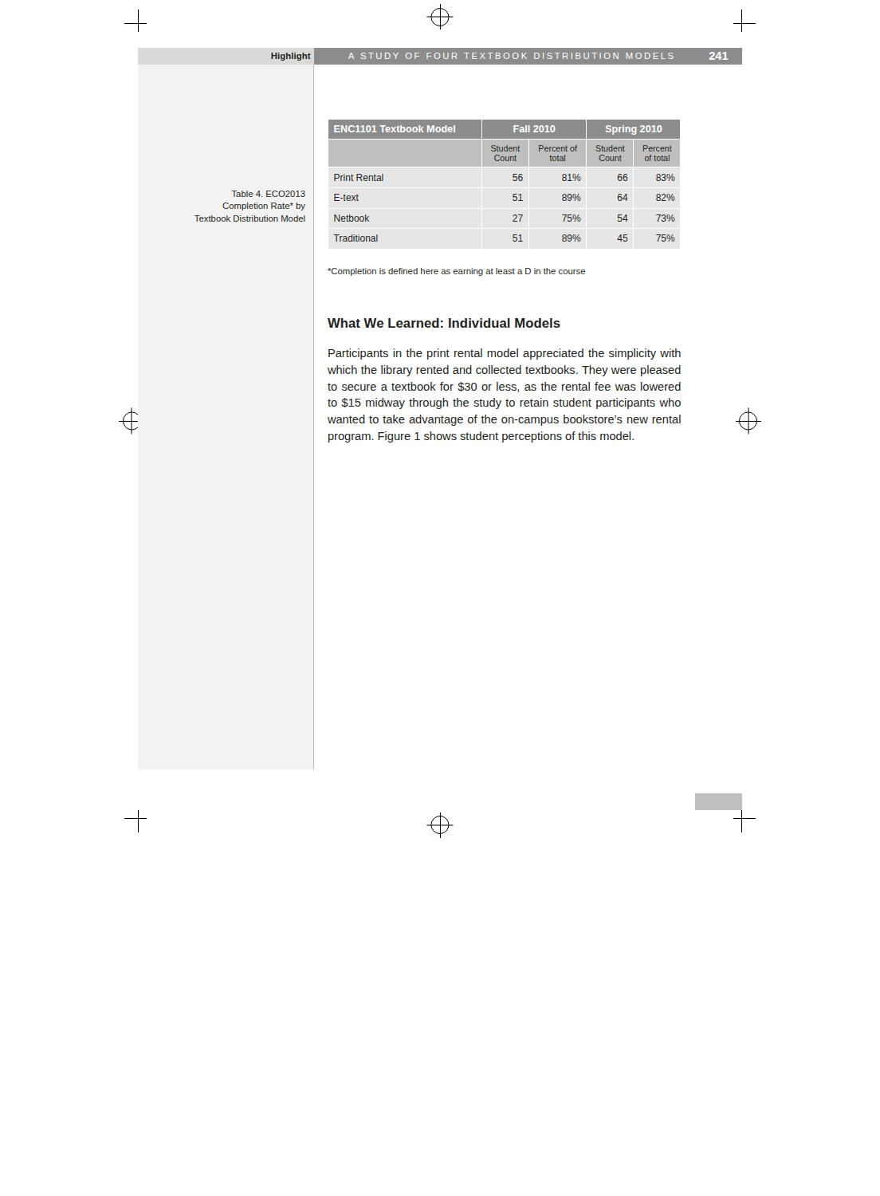Highlight
A Study of Four Textbook Distribution Models
241
Table 4. ECO2013
Completion Rate* by
Textbook Distribution Model
| ENC1101 Textbook Model | Fall 2010 | Spring 2010 |
| --- | --- | --- |
| | Student Count | Percent of total | Student Count | Percent of total |
| Print Rental | 56 | 81% | 66 | 83% |
| E-text | 51 | 89% | 64 | 82% |
| Netbook | 27 | 75% | 54 | 73% |
| Traditional | 51 | 89% | 45 | 75% |
*Completion is defined here as earning at least a D in the course
What We Learned: Individual Models
Participants in the print rental model appreciated the simplicity with which the library rented and collected textbooks. They were pleased to secure a textbook for $30 or less, as the rental fee was lowered to $15 midway through the study to retain student participants who wanted to take advantage of the on-campus bookstore’s new rental program. Figure 1 shows student perceptions of this model.